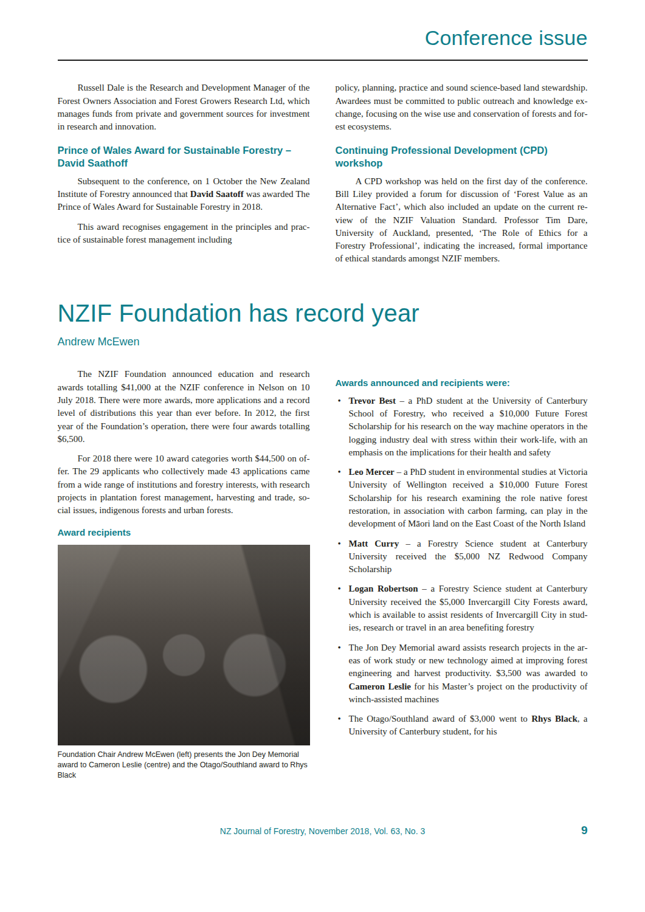Conference issue
Russell Dale is the Research and Development Manager of the Forest Owners Association and Forest Growers Research Ltd, which manages funds from private and government sources for investment in research and innovation.
Prince of Wales Award for Sustainable Forestry – David Saathoff
Subsequent to the conference, on 1 October the New Zealand Institute of Forestry announced that David Saatoff was awarded The Prince of Wales Award for Sustainable Forestry in 2018.
This award recognises engagement in the principles and practice of sustainable forest management including
policy, planning, practice and sound science-based land stewardship. Awardees must be committed to public outreach and knowledge exchange, focusing on the wise use and conservation of forests and forest ecosystems.
Continuing Professional Development (CPD) workshop
A CPD workshop was held on the first day of the conference. Bill Liley provided a forum for discussion of ‘Forest Value as an Alternative Fact’, which also included an update on the current review of the NZIF Valuation Standard. Professor Tim Dare, University of Auckland, presented, ‘The Role of Ethics for a Forestry Professional’, indicating the increased, formal importance of ethical standards amongst NZIF members.
NZIF Foundation has record year
Andrew McEwen
The NZIF Foundation announced education and research awards totalling $41,000 at the NZIF conference in Nelson on 10 July 2018. There were more awards, more applications and a record level of distributions this year than ever before. In 2012, the first year of the Foundation’s operation, there were four awards totalling $6,500.
For 2018 there were 10 award categories worth $44,500 on offer. The 29 applicants who collectively made 43 applications came from a wide range of institutions and forestry interests, with research projects in plantation forest management, harvesting and trade, social issues, indigenous forests and urban forests.
Award recipients
Foundation Chair Andrew McEwen (left) presents the Jon Dey Memorial award to Cameron Leslie (centre) and the Otago/Southland award to Rhys Black
Awards announced and recipients were:
Trevor Best – a PhD student at the University of Canterbury School of Forestry, who received a $10,000 Future Forest Scholarship for his research on the way machine operators in the logging industry deal with stress within their work-life, with an emphasis on the implications for their health and safety
Leo Mercer – a PhD student in environmental studies at Victoria University of Wellington received a $10,000 Future Forest Scholarship for his research examining the role native forest restoration, in association with carbon farming, can play in the development of Māori land on the East Coast of the North Island
Matt Curry – a Forestry Science student at Canterbury University received the $5,000 NZ Redwood Company Scholarship
Logan Robertson – a Forestry Science student at Canterbury University received the $5,000 Invercargill City Forests award, which is available to assist residents of Invercargill City in studies, research or travel in an area benefiting forestry
The Jon Dey Memorial award assists research projects in the areas of work study or new technology aimed at improving forest engineering and harvest productivity. $3,500 was awarded to Cameron Leslie for his Master’s project on the productivity of winch-assisted machines
The Otago/Southland award of $3,000 went to Rhys Black, a University of Canterbury student, for his
NZ Journal of Forestry, November 2018, Vol. 63, No. 3
9